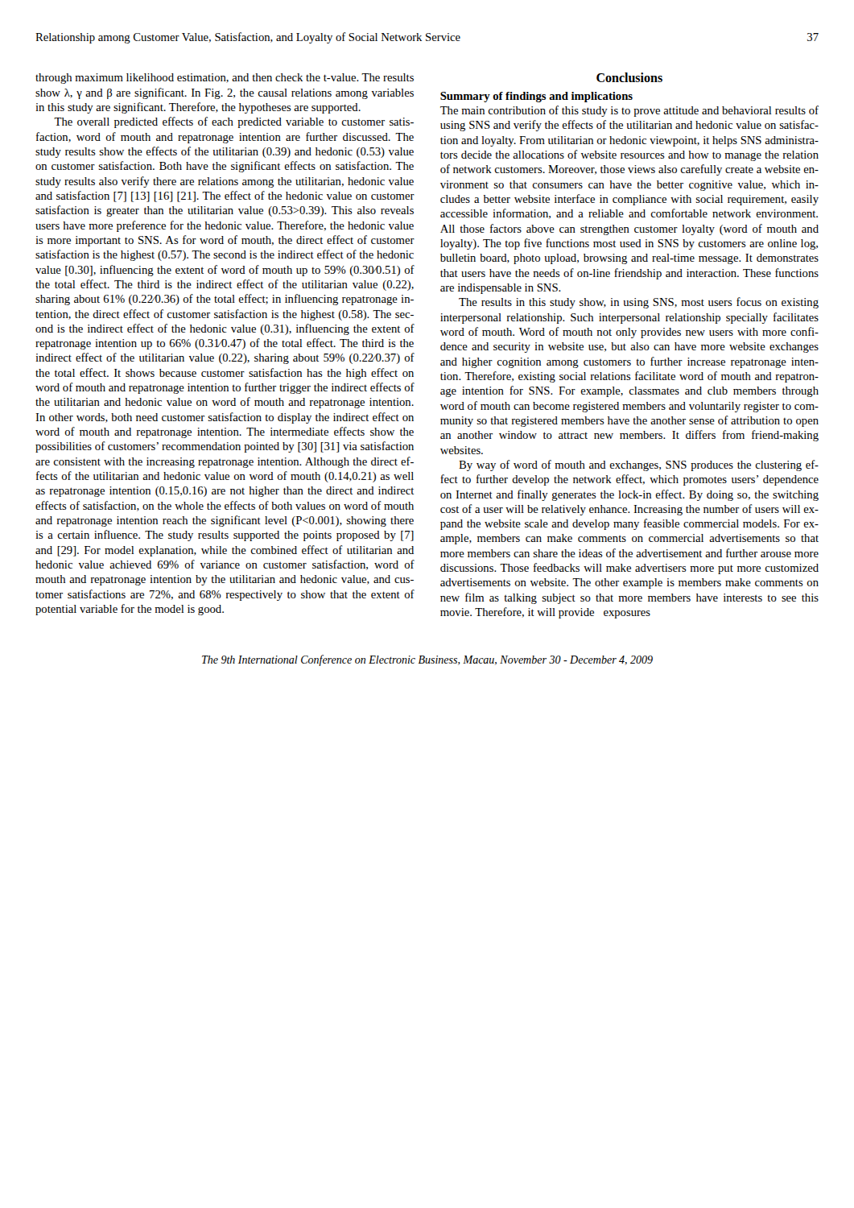Relationship among Customer Value, Satisfaction, and Loyalty of Social Network Service 37
through maximum likelihood estimation, and then check the t-value. The results show λ, γ and β are significant. In Fig. 2, the causal relations among variables in this study are significant. Therefore, the hypotheses are supported.
The overall predicted effects of each predicted variable to customer satisfaction, word of mouth and repatronage intention are further discussed. The study results show the effects of the utilitarian (0.39) and hedonic (0.53) value on customer satisfaction. Both have the significant effects on satisfaction. The study results also verify there are relations among the utilitarian, hedonic value and satisfaction [7] [13] [16] [21]. The effect of the hedonic value on customer satisfaction is greater than the utilitarian value (0.53>0.39). This also reveals users have more preference for the hedonic value. Therefore, the hedonic value is more important to SNS. As for word of mouth, the direct effect of customer satisfaction is the highest (0.57). The second is the indirect effect of the hedonic value [0.30], influencing the extent of word of mouth up to 59% (0.30⁄0.51) of the total effect. The third is the indirect effect of the utilitarian value (0.22), sharing about 61% (0.22⁄0.36) of the total effect; in influencing repatronage intention, the direct effect of customer satisfaction is the highest (0.58). The second is the indirect effect of the hedonic value (0.31), influencing the extent of repatronage intention up to 66% (0.31⁄0.47) of the total effect. The third is the indirect effect of the utilitarian value (0.22), sharing about 59% (0.22⁄0.37) of the total effect. It shows because customer satisfaction has the high effect on word of mouth and repatronage intention to further trigger the indirect effects of the utilitarian and hedonic value on word of mouth and repatronage intention. In other words, both need customer satisfaction to display the indirect effect on word of mouth and repatronage intention. The intermediate effects show the possibilities of customers’ recommendation pointed by [30] [31] via satisfaction are consistent with the increasing repatronage intention. Although the direct effects of the utilitarian and hedonic value on word of mouth (0.14,0.21) as well as repatronage intention (0.15,0.16) are not higher than the direct and indirect effects of satisfaction, on the whole the effects of both values on word of mouth and repatronage intention reach the significant level (P<0.001), showing there is a certain influence. The study results supported the points proposed by [7] and [29]. For model explanation, while the combined effect of utilitarian and hedonic value achieved 69% of variance on customer satisfaction, word of mouth and repatronage intention by the utilitarian and hedonic value, and customer satisfactions are 72%, and 68% respectively to show that the extent of potential variable for the model is good.
Conclusions
Summary of findings and implications
The main contribution of this study is to prove attitude and behavioral results of using SNS and verify the effects of the utilitarian and hedonic value on satisfaction and loyalty. From utilitarian or hedonic viewpoint, it helps SNS administrators decide the allocations of website resources and how to manage the relation of network customers. Moreover, those views also carefully create a website environment so that consumers can have the better cognitive value, which includes a better website interface in compliance with social requirement, easily accessible information, and a reliable and comfortable network environment. All those factors above can strengthen customer loyalty (word of mouth and loyalty). The top five functions most used in SNS by customers are online log, bulletin board, photo upload, browsing and real-time message. It demonstrates that users have the needs of on-line friendship and interaction. These functions are indispensable in SNS.
The results in this study show, in using SNS, most users focus on existing interpersonal relationship. Such interpersonal relationship specially facilitates word of mouth. Word of mouth not only provides new users with more confidence and security in website use, but also can have more website exchanges and higher cognition among customers to further increase repatronage intention. Therefore, existing social relations facilitate word of mouth and repatronage intention for SNS. For example, classmates and club members through word of mouth can become registered members and voluntarily register to community so that registered members have the another sense of attribution to open an another window to attract new members. It differs from friend-making websites.
By way of word of mouth and exchanges, SNS produces the clustering effect to further develop the network effect, which promotes users’ dependence on Internet and finally generates the lock-in effect. By doing so, the switching cost of a user will be relatively enhance. Increasing the number of users will expand the website scale and develop many feasible commercial models. For example, members can make comments on commercial advertisements so that more members can share the ideas of the advertisement and further arouse more discussions. Those feedbacks will make advertisers more put more customized advertisements on website. The other example is members make comments on new film as talking subject so that more members have interests to see this movie. Therefore, it will provide exposures
The 9th International Conference on Electronic Business, Macau, November 30 - December 4, 2009